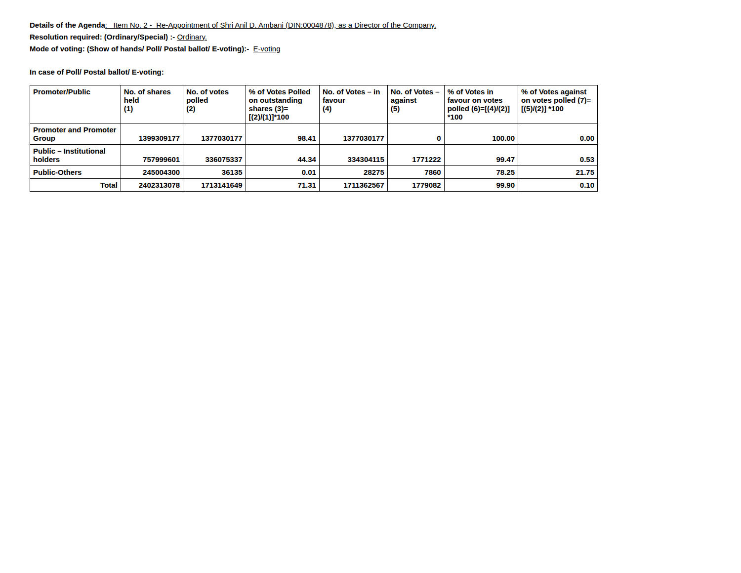Details of the Agenda: Item No. 2 - Re-Appointment of Shri Anil D. Ambani (DIN:0004878), as a Director of the Company.
Resolution required: (Ordinary/Special) :- Ordinary.
Mode of voting: (Show of hands/ Poll/ Postal ballot/ E-voting):- E-voting
In case of Poll/ Postal ballot/ E-voting:
| Promoter/Public | No. of shares held (1) | No. of votes polled (2) | % of Votes Polled on outstanding shares (3)=[(2)/(1)]*100 | No. of Votes – in favour (4) | No. of Votes – against (5) | % of Votes in favour on votes polled (6)=[(4)/(2)] *100 | % of Votes against on votes polled (7)=[(5)/(2)] *100 |
| --- | --- | --- | --- | --- | --- | --- | --- |
| Promoter and Promoter Group | 1399309177 | 1377030177 | 98.41 | 1377030177 | 0 | 100.00 | 0.00 |
| Public – Institutional holders | 757999601 | 336075337 | 44.34 | 334304115 | 1771222 | 99.47 | 0.53 |
| Public-Others | 245004300 | 36135 | 0.01 | 28275 | 7860 | 78.25 | 21.75 |
| Total | 2402313078 | 1713141649 | 71.31 | 1711362567 | 1779082 | 99.90 | 0.10 |